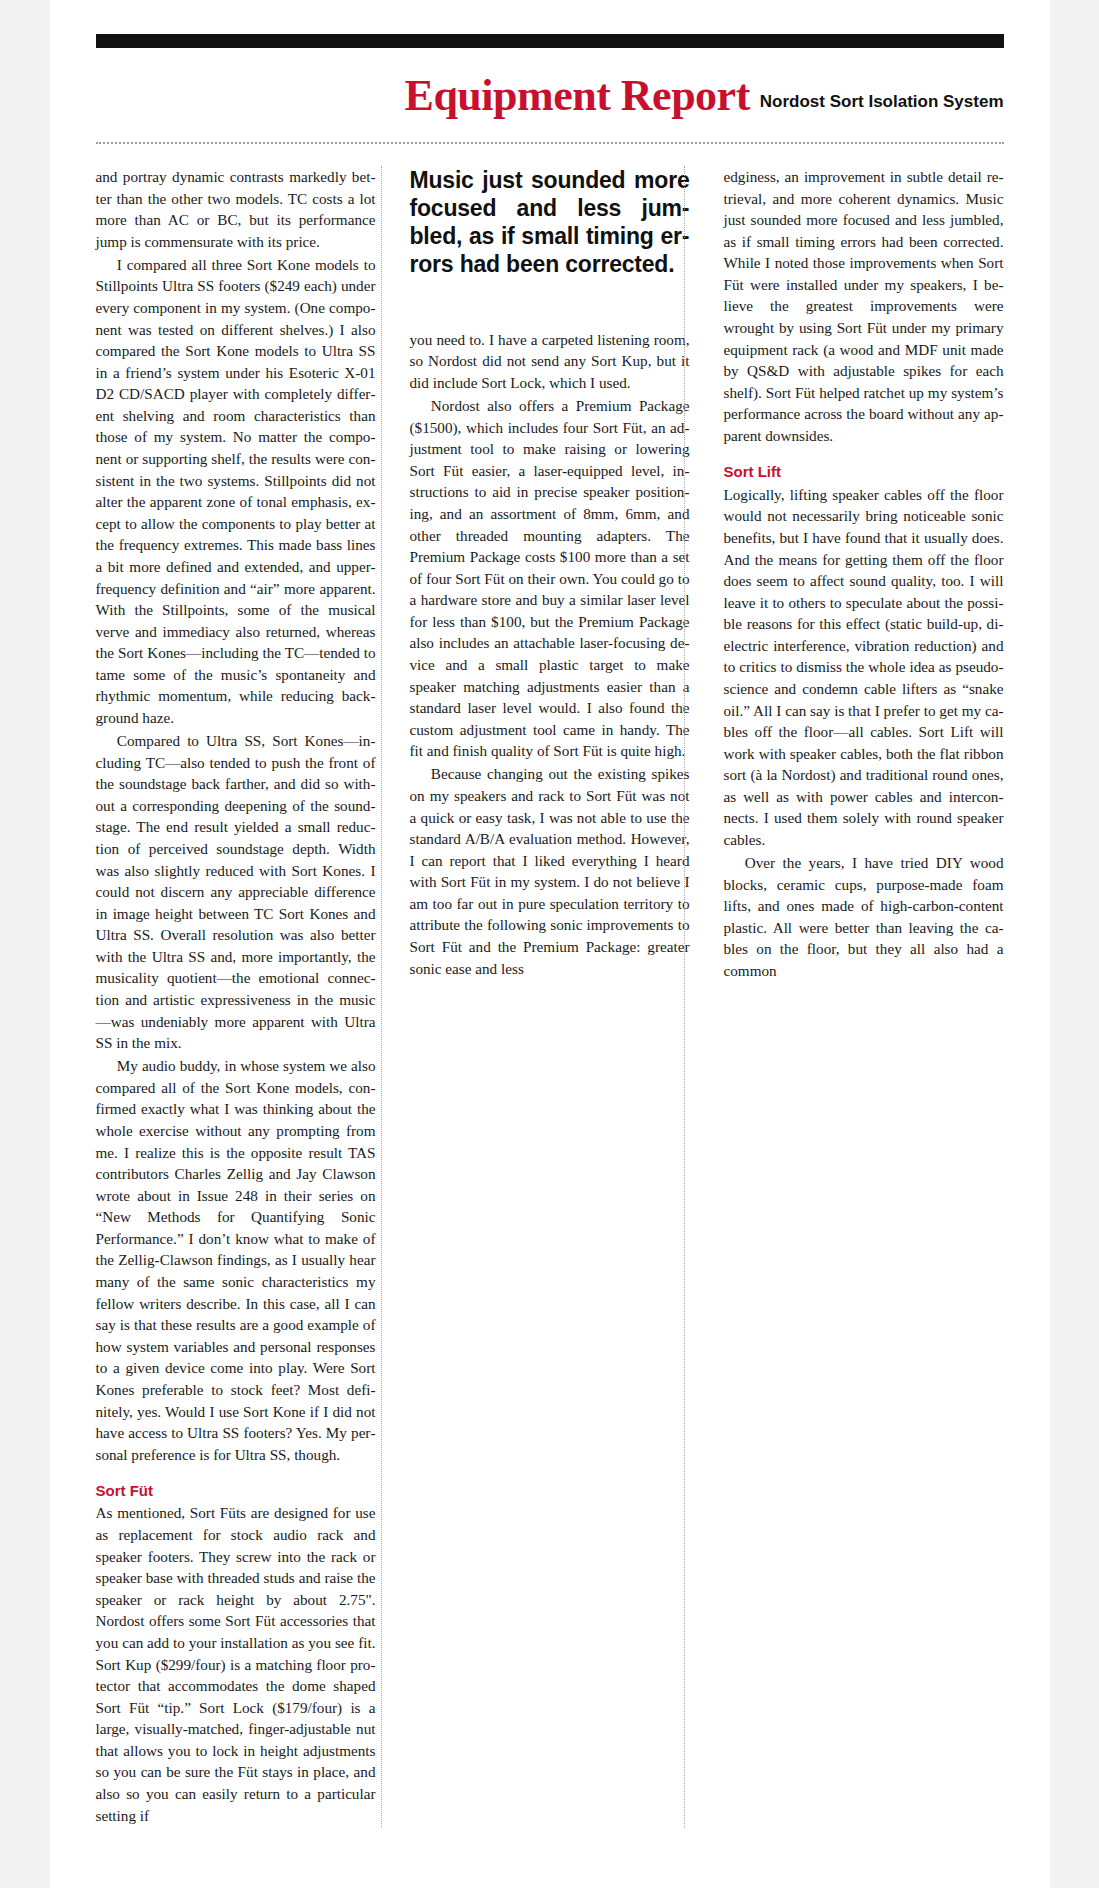Equipment Report
Nordost Sort Isolation System
and portray dynamic contrasts markedly better than the other two models. TC costs a lot more than AC or BC, but its performance jump is commensurate with its price.
I compared all three Sort Kone models to Stillpoints Ultra SS footers ($249 each) under every component in my system. (One component was tested on different shelves.) I also compared the Sort Kone models to Ultra SS in a friend’s system under his Esoteric X-01 D2 CD/SACD player with completely different shelving and room characteristics than those of my system. No matter the component or supporting shelf, the results were consistent in the two systems. Stillpoints did not alter the apparent zone of tonal emphasis, except to allow the components to play better at the frequency extremes. This made bass lines a bit more defined and extended, and upper-frequency definition and “air” more apparent. With the Stillpoints, some of the musical verve and immediacy also returned, whereas the Sort Kones—including the TC—tended to tame some of the music’s spontaneity and rhythmic momentum, while reducing background haze.
Compared to Ultra SS, Sort Kones—including TC—also tended to push the front of the soundstage back farther, and did so without a corresponding deepening of the soundstage. The end result yielded a small reduction of perceived soundstage depth. Width was also slightly reduced with Sort Kones. I could not discern any appreciable difference in image height between TC Sort Kones and Ultra SS. Overall resolution was also better with the Ultra SS and, more importantly, the musicality quotient—the emotional connection and artistic expressiveness in the music—was undeniably more apparent with Ultra SS in the mix.
My audio buddy, in whose system we also compared all of the Sort Kone models, confirmed exactly what I was thinking about the whole exercise without any prompting from me. I realize this is the opposite result TAS contributors Charles Zellig and Jay Clawson wrote about in Issue 248 in their series on “New Methods for Quantifying Sonic Performance.” I don’t know what to make of the Zellig-Clawson findings, as I usually hear many of the same sonic characteristics my fellow writers describe. In this case, all I can say is that these results are a good example of how system variables and personal responses to a given device come into play. Were Sort Kones preferable to stock feet? Most definitely, yes. Would I use Sort Kone if I did not have access to Ultra SS footers? Yes. My personal preference is for Ultra SS, though.
Sort Füt
As mentioned, Sort Füts are designed for use as replacement for stock audio rack and speaker footers. They screw into the rack or speaker base with threaded studs and raise the speaker or rack height by about 2.75". Nordost offers some Sort Füt accessories that you can add to your installation as you see fit. Sort Kup ($299/four) is a matching floor protector that accommodates the dome shaped Sort Füt “tip.” Sort Lock ($179/four) is a large, visually-matched, finger-adjustable nut that allows you to lock in height adjustments so you can be sure the Füt stays in place, and also so you can easily return to a particular setting if
Music just sounded more focused and less jumbled, as if small timing errors had been corrected.
you need to. I have a carpeted listening room, so Nordost did not send any Sort Kup, but it did include Sort Lock, which I used.
Nordost also offers a Premium Package ($1500), which includes four Sort Füt, an adjustment tool to make raising or lowering Sort Füt easier, a laser-equipped level, instructions to aid in precise speaker positioning, and an assortment of 8mm, 6mm, and other threaded mounting adapters. The Premium Package costs $100 more than a set of four Sort Füt on their own. You could go to a hardware store and buy a similar laser level for less than $100, but the Premium Package also includes an attachable laser-focusing device and a small plastic target to make speaker matching adjustments easier than a standard laser level would. I also found the custom adjustment tool came in handy. The fit and finish quality of Sort Füt is quite high.
Because changing out the existing spikes on my speakers and rack to Sort Füt was not a quick or easy task, I was not able to use the standard A/B/A evaluation method. However, I can report that I liked everything I heard with Sort Füt in my system. I do not believe I am too far out in pure speculation territory to attribute the following sonic improvements to Sort Füt and the Premium Package: greater sonic ease and less
edginess, an improvement in subtle detail retrieval, and more coherent dynamics. Music just sounded more focused and less jumbled, as if small timing errors had been corrected. While I noted those improvements when Sort Füt were installed under my speakers, I believe the greatest improvements were wrought by using Sort Füt under my primary equipment rack (a wood and MDF unit made by QS&D with adjustable spikes for each shelf). Sort Füt helped ratchet up my system’s performance across the board without any apparent downsides.
Sort Lift
Logically, lifting speaker cables off the floor would not necessarily bring noticeable sonic benefits, but I have found that it usually does. And the means for getting them off the floor does seem to affect sound quality, too. I will leave it to others to speculate about the possible reasons for this effect (static build-up, dielectric interference, vibration reduction) and to critics to dismiss the whole idea as pseudo-science and condemn cable lifters as “snake oil.” All I can say is that I prefer to get my cables off the floor—all cables. Sort Lift will work with speaker cables, both the flat ribbon sort (à la Nordost) and traditional round ones, as well as with power cables and interconnects. I used them solely with round speaker cables.
Over the years, I have tried DIY wood blocks, ceramic cups, purpose-made foam lifts, and ones made of high-carbon-content plastic. All were better than leaving the cables on the floor, but they all also had a common